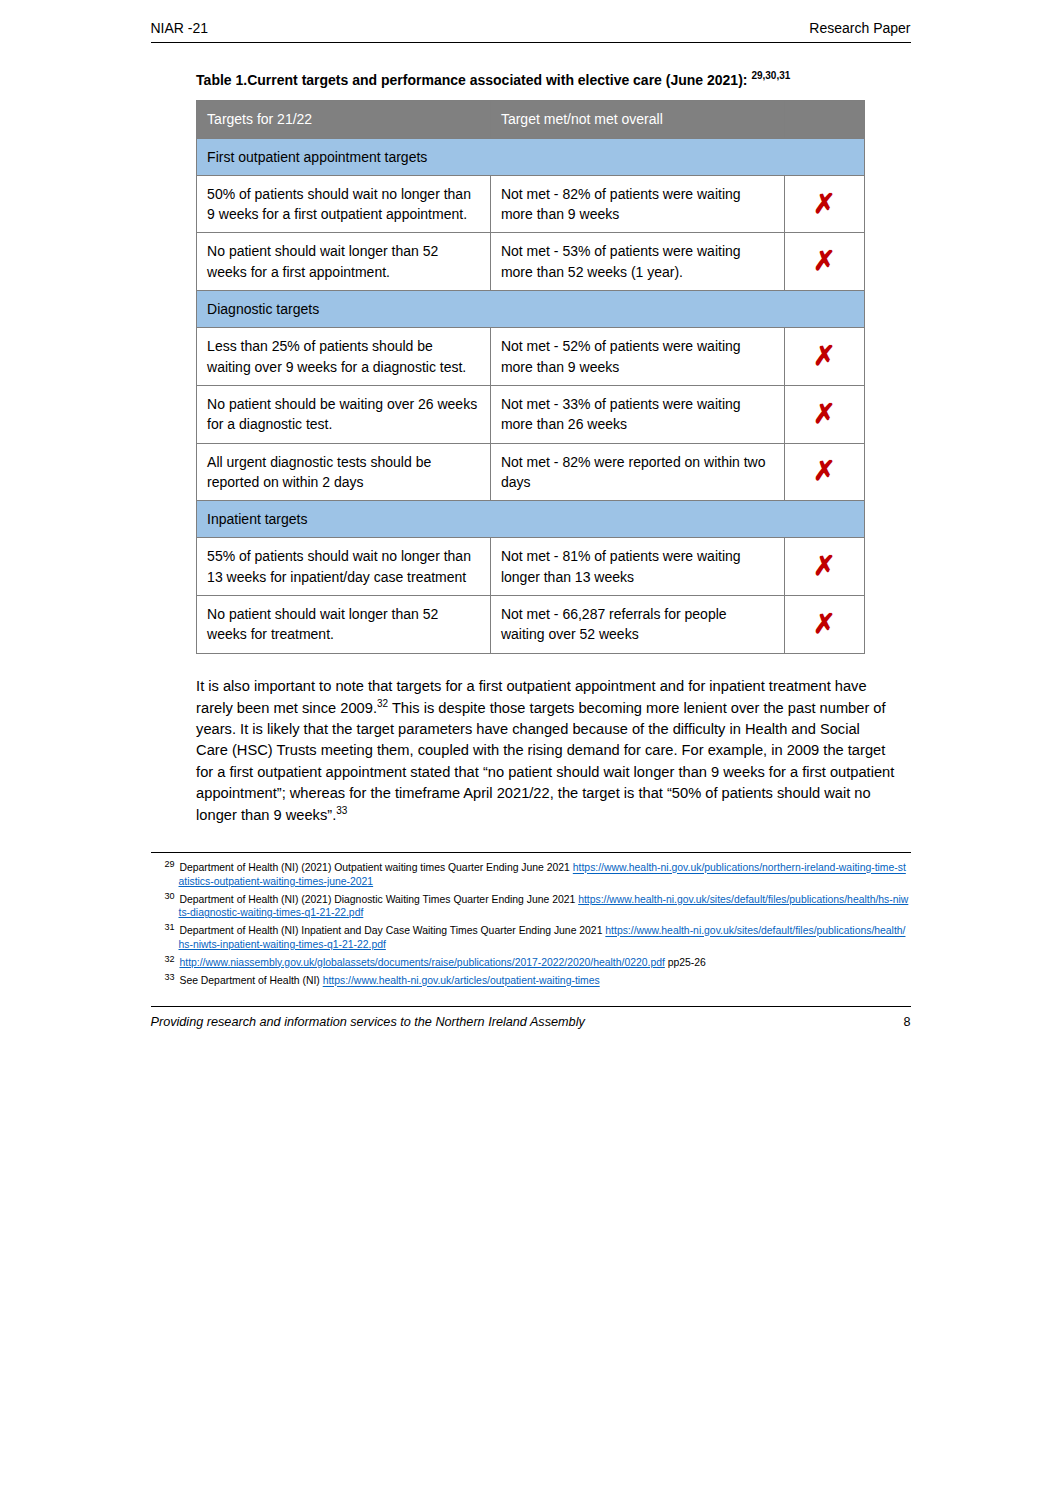NIAR -21
Research Paper
Table 1.Current targets and performance associated with elective care (June 2021): 29,30,31
| Targets for 21/22 | Target met/not met overall | |
| --- | --- | --- |
| First outpatient appointment targets |
| 50% of patients should wait no longer than 9 weeks for a first outpatient appointment. | Not met - 82% of patients were waiting more than 9 weeks | ✗ |
| No patient should wait longer than 52 weeks for a first appointment. | Not met - 53% of patients were waiting more than 52 weeks (1 year). | ✗ |
| Diagnostic targets |
| Less than 25% of patients should be waiting over 9 weeks for a diagnostic test. | Not met - 52% of patients were waiting more than 9 weeks | ✗ |
| No patient should be waiting over 26 weeks for a diagnostic test. | Not met - 33% of patients were waiting more than 26 weeks | ✗ |
| All urgent diagnostic tests should be reported on within 2 days | Not met - 82% were reported on within two days | ✗ |
| Inpatient targets |
| 55% of patients should wait no longer than 13 weeks for inpatient/day case treatment | Not met - 81% of patients were waiting longer than 13 weeks | ✗ |
| No patient should wait longer than 52 weeks for treatment. | Not met - 66,287 referrals for people waiting over 52 weeks | ✗ |
It is also important to note that targets for a first outpatient appointment and for inpatient treatment have rarely been met since 2009.32 This is despite those targets becoming more lenient over the past number of years. It is likely that the target parameters have changed because of the difficulty in Health and Social Care (HSC) Trusts meeting them, coupled with the rising demand for care. For example, in 2009 the target for a first outpatient appointment stated that “no patient should wait longer than 9 weeks for a first outpatient appointment”; whereas for the timeframe April 2021/22, the target is that “50% of patients should wait no longer than 9 weeks”.33
29 Department of Health (NI) (2021) Outpatient waiting times Quarter Ending June 2021 https://www.health-ni.gov.uk/publications/northern-ireland-waiting-time-statistics-outpatient-waiting-times-june-2021
30 Department of Health (NI) (2021) Diagnostic Waiting Times Quarter Ending June 2021 https://www.health-ni.gov.uk/sites/default/files/publications/health/hs-niwts-diagnostic-waiting-times-q1-21-22.pdf
31 Department of Health (NI) Inpatient and Day Case Waiting Times Quarter Ending June 2021 https://www.health-ni.gov.uk/sites/default/files/publications/health/hs-niwts-inpatient-waiting-times-q1-21-22.pdf
32 http://www.niassembly.gov.uk/globalassets/documents/raise/publications/2017-2022/2020/health/0220.pdf pp25-26
33 See Department of Health (NI) https://www.health-ni.gov.uk/articles/outpatient-waiting-times
Providing research and information services to the Northern Ireland Assembly
8